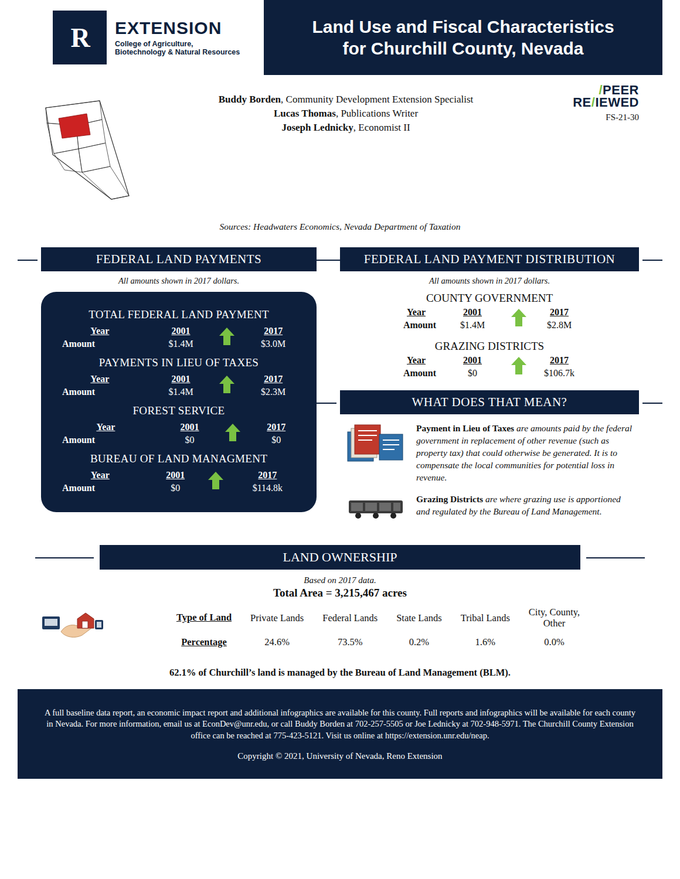R
EXTENSION
College of Agriculture,
Biotechnology & Natural Resources
Land Use and Fiscal Characteristics
for Churchill County, Nevada
Buddy Borden, Community Development Extension Specialist
Lucas Thomas, Publications Writer
Joseph Lednicky, Economist II
/PEER
RE/IEWED
FS-21-30
Sources: Headwaters Economics, Nevada Department of Taxation
FEDERAL LAND PAYMENTS
All amounts shown in 2017 dollars.
TOTAL FEDERAL LAND PAYMENT
| Year | 2001 | | 2017 |
| Amount | $1.4M | $3.0M |
PAYMENTS IN LIEU OF TAXES
| Year | 2001 | | 2017 |
| Amount | $1.4M | $2.3M |
FOREST SERVICE
| Year | 2001 | | 2017 |
| Amount | $0 | $0 |
BUREAU OF LAND MANAGMENT
| Year | 2001 | | 2017 |
| Amount | $0 | $114.8k |
FEDERAL LAND PAYMENT DISTRIBUTION
All amounts shown in 2017 dollars.
COUNTY GOVERNMENT
| Year | 2001 | | 2017 |
| Amount | $1.4M | $2.8M |
GRAZING DISTRICTS
| Year | 2001 | | 2017 |
| Amount | $0 | $106.7k |
WHAT DOES THAT MEAN?
Payment in Lieu of Taxes are amounts paid by the federal government in replacement of other revenue (such as property tax) that could otherwise be generated. It is to compensate the local communities for potential loss in revenue.
Grazing Districts are where grazing use is apportioned and regulated by the Bureau of Land Management.
LAND OWNERSHIP
Based on 2017 data.
Total Area = 3,215,467 acres
| Type of Land | Private Lands | Federal Lands | State Lands | Tribal Lands | City, County, Other |
| --- | --- | --- | --- | --- | --- |
| Percentage | 24.6% | 73.5% | 0.2% | 1.6% | 0.0% |
62.1% of Churchill’s land is managed by the Bureau of Land Management (BLM).
A full baseline data report, an economic impact report and additional infographics are available for this county. Full reports and infographics will be available for each county in Nevada. For more information, email us at EconDev@unr.edu, or call Buddy Borden at 702-257-5505 or Joe Lednicky at 702-948-5971. The Churchill County Extension office can be reached at 775-423-5121. Visit us online at https://extension.unr.edu/neap.
Copyright © 2021, University of Nevada, Reno Extension